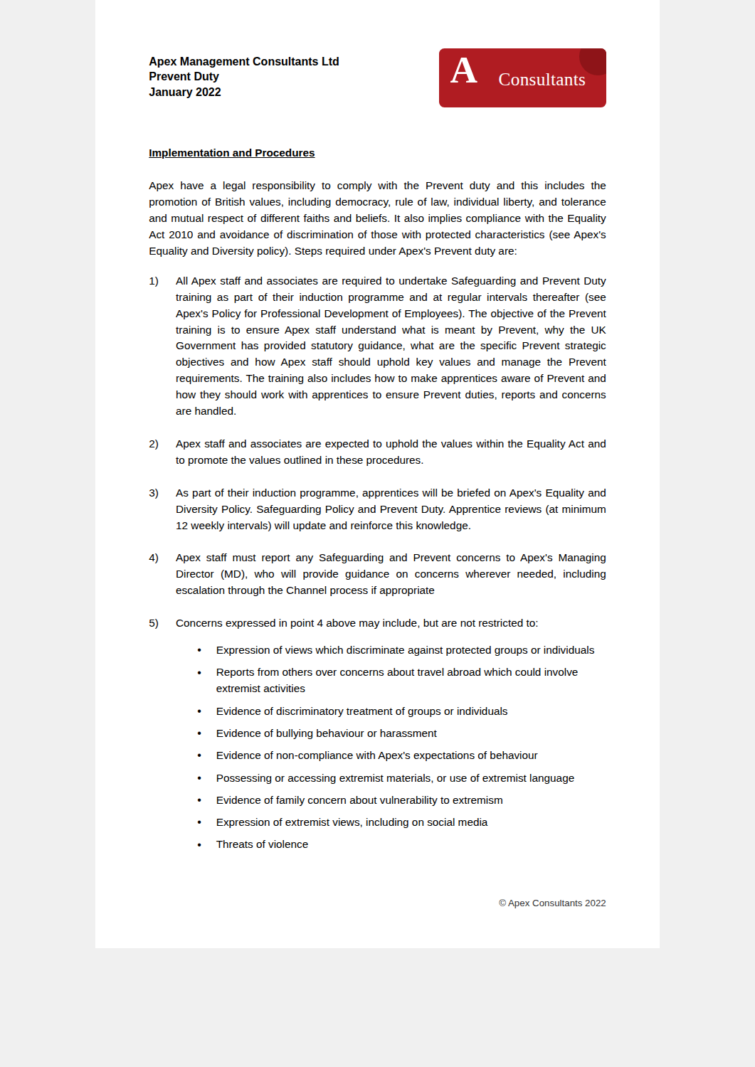Apex Management Consultants Ltd
Prevent Duty
January 2022
A Consultants
Implementation and Procedures
Apex have a legal responsibility to comply with the Prevent duty and this includes the promotion of British values, including democracy, rule of law, individual liberty, and tolerance and mutual respect of different faiths and beliefs. It also implies compliance with the Equality Act 2010 and avoidance of discrimination of those with protected characteristics (see Apex's Equality and Diversity policy). Steps required under Apex's Prevent duty are:
All Apex staff and associates are required to undertake Safeguarding and Prevent Duty training as part of their induction programme and at regular intervals thereafter (see Apex's Policy for Professional Development of Employees). The objective of the Prevent training is to ensure Apex staff understand what is meant by Prevent, why the UK Government has provided statutory guidance, what are the specific Prevent strategic objectives and how Apex staff should uphold key values and manage the Prevent requirements. The training also includes how to make apprentices aware of Prevent and how they should work with apprentices to ensure Prevent duties, reports and concerns are handled.
Apex staff and associates are expected to uphold the values within the Equality Act and to promote the values outlined in these procedures.
As part of their induction programme, apprentices will be briefed on Apex's Equality and Diversity Policy. Safeguarding Policy and Prevent Duty. Apprentice reviews (at minimum 12 weekly intervals) will update and reinforce this knowledge.
Apex staff must report any Safeguarding and Prevent concerns to Apex's Managing Director (MD), who will provide guidance on concerns wherever needed, including escalation through the Channel process if appropriate
Concerns expressed in point 4 above may include, but are not restricted to:
Expression of views which discriminate against protected groups or individuals
Reports from others over concerns about travel abroad which could involve extremist activities
Evidence of discriminatory treatment of groups or individuals
Evidence of bullying behaviour or harassment
Evidence of non-compliance with Apex's expectations of behaviour
Possessing or accessing extremist materials, or use of extremist language
Evidence of family concern about vulnerability to extremism
Expression of extremist views, including on social media
Threats of violence
© Apex Consultants 2022